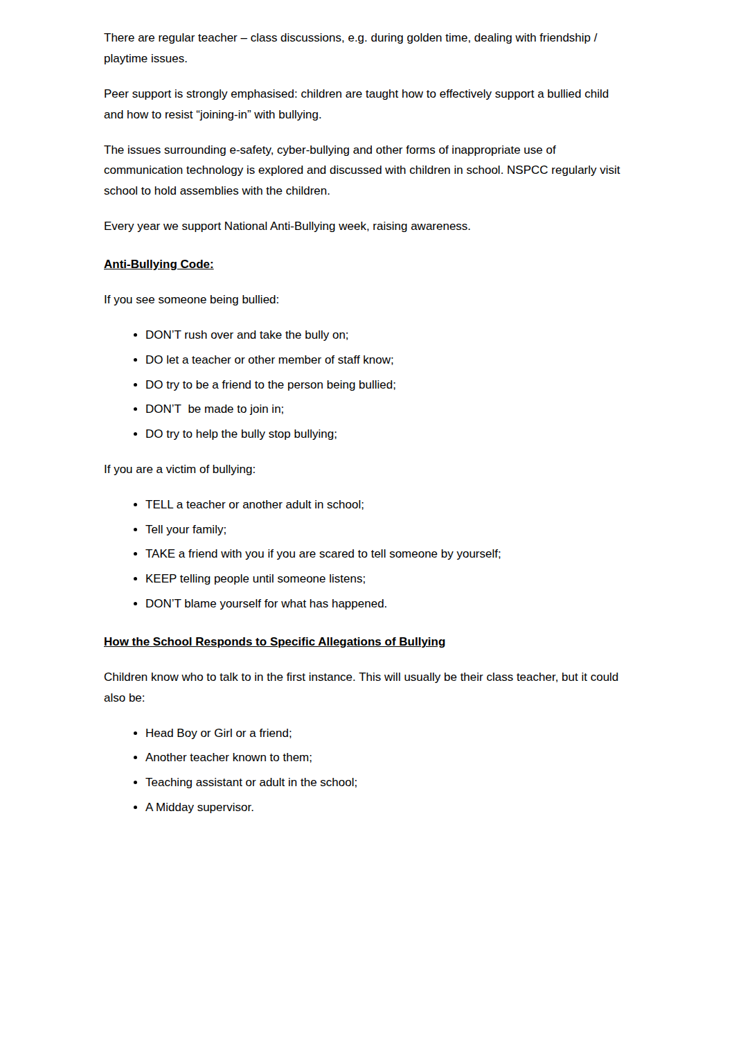There are regular teacher – class discussions, e.g. during golden time, dealing with friendship / playtime issues.
Peer support is strongly emphasised: children are taught how to effectively support a bullied child and how to resist “joining-in” with bullying.
The issues surrounding e-safety, cyber-bullying and other forms of inappropriate use of communication technology is explored and discussed with children in school. NSPCC regularly visit school to hold assemblies with the children.
Every year we support National Anti-Bullying week, raising awareness.
Anti-Bullying Code:
If you see someone being bullied:
DON’T rush over and take the bully on;
DO let a teacher or other member of staff know;
DO try to be a friend to the person being bullied;
DON’T be made to join in;
DO try to help the bully stop bullying;
If you are a victim of bullying:
TELL a teacher or another adult in school;
Tell your family;
TAKE a friend with you if you are scared to tell someone by yourself;
KEEP telling people until someone listens;
DON’T blame yourself for what has happened.
How the School Responds to Specific Allegations of Bullying
Children know who to talk to in the first instance. This will usually be their class teacher, but it could also be:
Head Boy or Girl or a friend;
Another teacher known to them;
Teaching assistant or adult in the school;
A Midday supervisor.